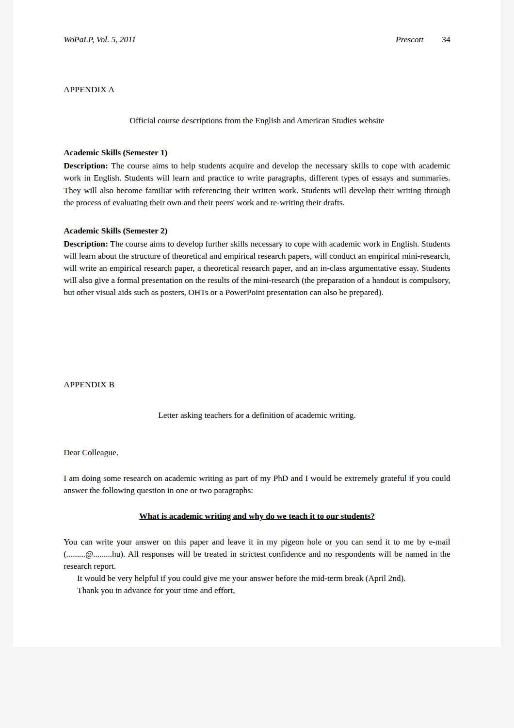WoPaLP, Vol. 5, 2011 Prescott34
APPENDIX A
Official course descriptions from the English and American Studies website
Academic Skills (Semester 1)
Description: The course aims to help students acquire and develop the necessary skills to cope with academic work in English. Students will learn and practice to write paragraphs, different types of essays and summaries. They will also become familiar with referencing their written work. Students will develop their writing through the process of evaluating their own and their peers' work and re-writing their drafts.
Academic Skills (Semester 2)
Description: The course aims to develop further skills necessary to cope with academic work in English. Students will learn about the structure of theoretical and empirical research papers, will conduct an empirical mini-research, will write an empirical research paper, a theoretical research paper, and an in-class argumentative essay. Students will also give a formal presentation on the results of the mini-research (the preparation of a handout is compulsory, but other visual aids such as posters, OHTs or a PowerPoint presentation can also be prepared).
APPENDIX B
Letter asking teachers for a definition of academic writing.
Dear Colleague,
I am doing some research on academic writing as part of my PhD and I would be extremely grateful if you could answer the following question in one or two paragraphs:
What is academic writing and why do we teach it to our students?
You can write your answer on this paper and leave it in my pigeon hole or you can send it to me by e-mail (.........@.........hu). All responses will be treated in strictest confidence and no respondents will be named in the research report.
It would be very helpful if you could give me your answer before the mid-term break (April 2nd).
Thank you in advance for your time and effort,